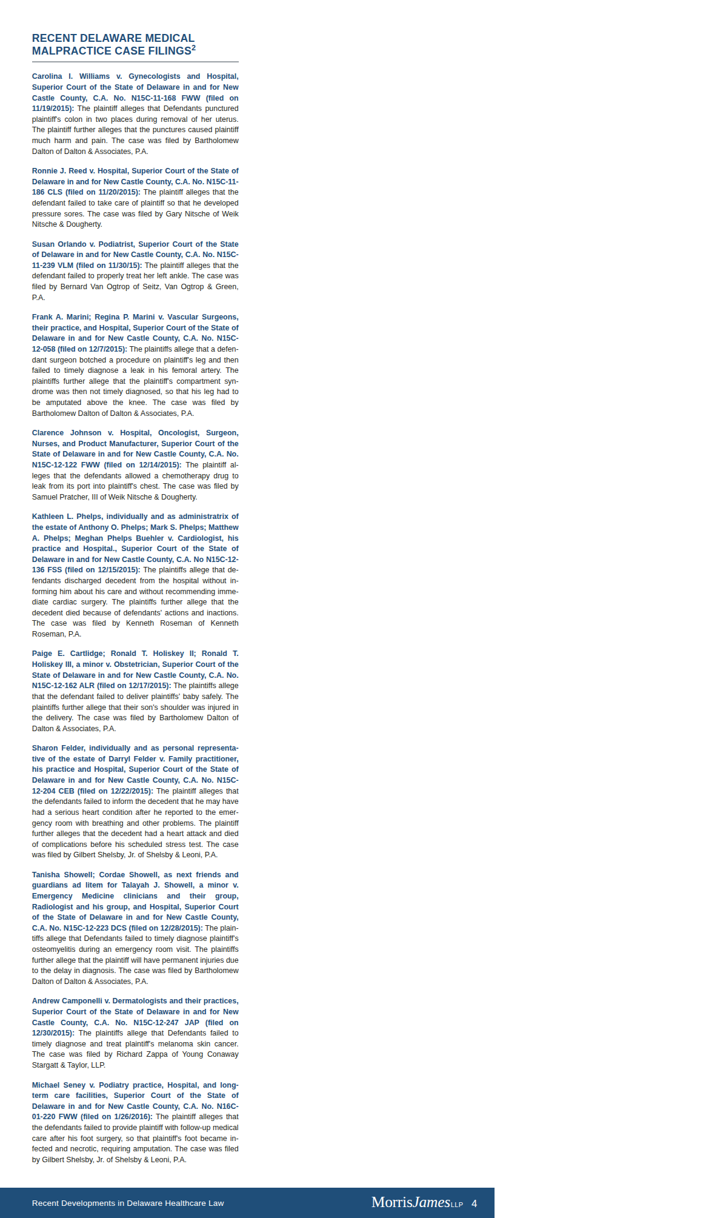Recent Delaware Medical
Malpractice Case Filings2
Carolina I. Williams v. Gynecologists and Hospital, Superior Court of the State of Delaware in and for New Castle County, C.A. No. N15C-11-168 FWW (filed on 11/19/2015): The plaintiff alleges that Defendants punctured plaintiff's colon in two places during removal of her uterus. The plaintiff further alleges that the punctures caused plaintiff much harm and pain. The case was filed by Bartholomew Dalton of Dalton & Associates, P.A.
Ronnie J. Reed v. Hospital, Superior Court of the State of Delaware in and for New Castle County, C.A. No. N15C-11-186 CLS (filed on 11/20/2015): The plaintiff alleges that the defendant failed to take care of plaintiff so that he developed pressure sores. The case was filed by Gary Nitsche of Weik Nitsche & Dougherty.
Susan Orlando v. Podiatrist, Superior Court of the State of Delaware in and for New Castle County, C.A. No. N15C-11-239 VLM (filed on 11/30/15): The plaintiff alleges that the defendant failed to properly treat her left ankle. The case was filed by Bernard Van Ogtrop of Seitz, Van Ogtrop & Green, P.A.
Frank A. Marini; Regina P. Marini v. Vascular Surgeons, their practice, and Hospital, Superior Court of the State of Delaware in and for New Castle County, C.A. No. N15C-12-058 (filed on 12/7/2015): The plaintiffs allege that a defendant surgeon botched a procedure on plaintiff's leg and then failed to timely diagnose a leak in his femoral artery. The plaintiffs further allege that the plaintiff's compartment syndrome was then not timely diagnosed, so that his leg had to be amputated above the knee. The case was filed by Bartholomew Dalton of Dalton & Associates, P.A.
Clarence Johnson v. Hospital, Oncologist, Surgeon, Nurses, and Product Manufacturer, Superior Court of the State of Delaware in and for New Castle County, C.A. No. N15C-12-122 FWW (filed on 12/14/2015): The plaintiff alleges that the defendants allowed a chemotherapy drug to leak from its port into plaintiff's chest. The case was filed by Samuel Pratcher, III of Weik Nitsche & Dougherty.
Kathleen L. Phelps, individually and as administratrix of the estate of Anthony O. Phelps; Mark S. Phelps; Matthew A. Phelps; Meghan Phelps Buehler v. Cardiologist, his practice and Hospital., Superior Court of the State of Delaware in and for New Castle County, C.A. No N15C-12-136 FSS (filed on 12/15/2015): The plaintiffs allege that defendants discharged decedent from the hospital without informing him about his care and without recommending immediate cardiac surgery. The plaintiffs further allege that the decedent died because of defendants' actions and inactions. The case was filed by Kenneth Roseman of Kenneth Roseman, P.A.
Paige E. Cartlidge; Ronald T. Holiskey II; Ronald T. Holiskey III, a minor v. Obstetrician, Superior Court of the State of Delaware in and for New Castle County, C.A. No. N15C-12-162 ALR (filed on 12/17/2015): The plaintiffs allege that the defendant failed to deliver plaintiffs' baby safely. The plaintiffs further allege that their son's shoulder was injured in the delivery. The case was filed by Bartholomew Dalton of Dalton & Associates, P.A.
Sharon Felder, individually and as personal representative of the estate of Darryl Felder v. Family practitioner, his practice and Hospital, Superior Court of the State of Delaware in and for New Castle County, C.A. No. N15C-12-204 CEB (filed on 12/22/2015): The plaintiff alleges that the defendants failed to inform the decedent that he may have had a serious heart condition after he reported to the emergency room with breathing and other problems. The plaintiff further alleges that the decedent had a heart attack and died of complications before his scheduled stress test. The case was filed by Gilbert Shelsby, Jr. of Shelsby & Leoni, P.A.
Tanisha Showell; Cordae Showell, as next friends and guardians ad litem for Talayah J. Showell, a minor v. Emergency Medicine clinicians and their group, Radiologist and his group, and Hospital, Superior Court of the State of Delaware in and for New Castle County, C.A. No. N15C-12-223 DCS (filed on 12/28/2015): The plaintiffs allege that Defendants failed to timely diagnose plaintiff's osteomyelitis during an emergency room visit. The plaintiffs further allege that the plaintiff will have permanent injuries due to the delay in diagnosis. The case was filed by Bartholomew Dalton of Dalton & Associates, P.A.
Andrew Camponelli v. Dermatologists and their practices, Superior Court of the State of Delaware in and for New Castle County, C.A. No. N15C-12-247 JAP (filed on 12/30/2015): The plaintiffs allege that Defendants failed to timely diagnose and treat plaintiff's melanoma skin cancer. The case was filed by Richard Zappa of Young Conaway Stargatt & Taylor, LLP.
Michael Seney v. Podiatry practice, Hospital, and long-term care facilities, Superior Court of the State of Delaware in and for New Castle County, C.A. No. N16C-01-220 FWW (filed on 1/26/2016): The plaintiff alleges that the defendants failed to provide plaintiff with follow-up medical care after his foot surgery, so that plaintiff's foot became infected and necrotic, requiring amputation. The case was filed by Gilbert Shelsby, Jr. of Shelsby & Leoni, P.A.
Recent Developments in Delaware Healthcare Law
MorrisJames LLP 4